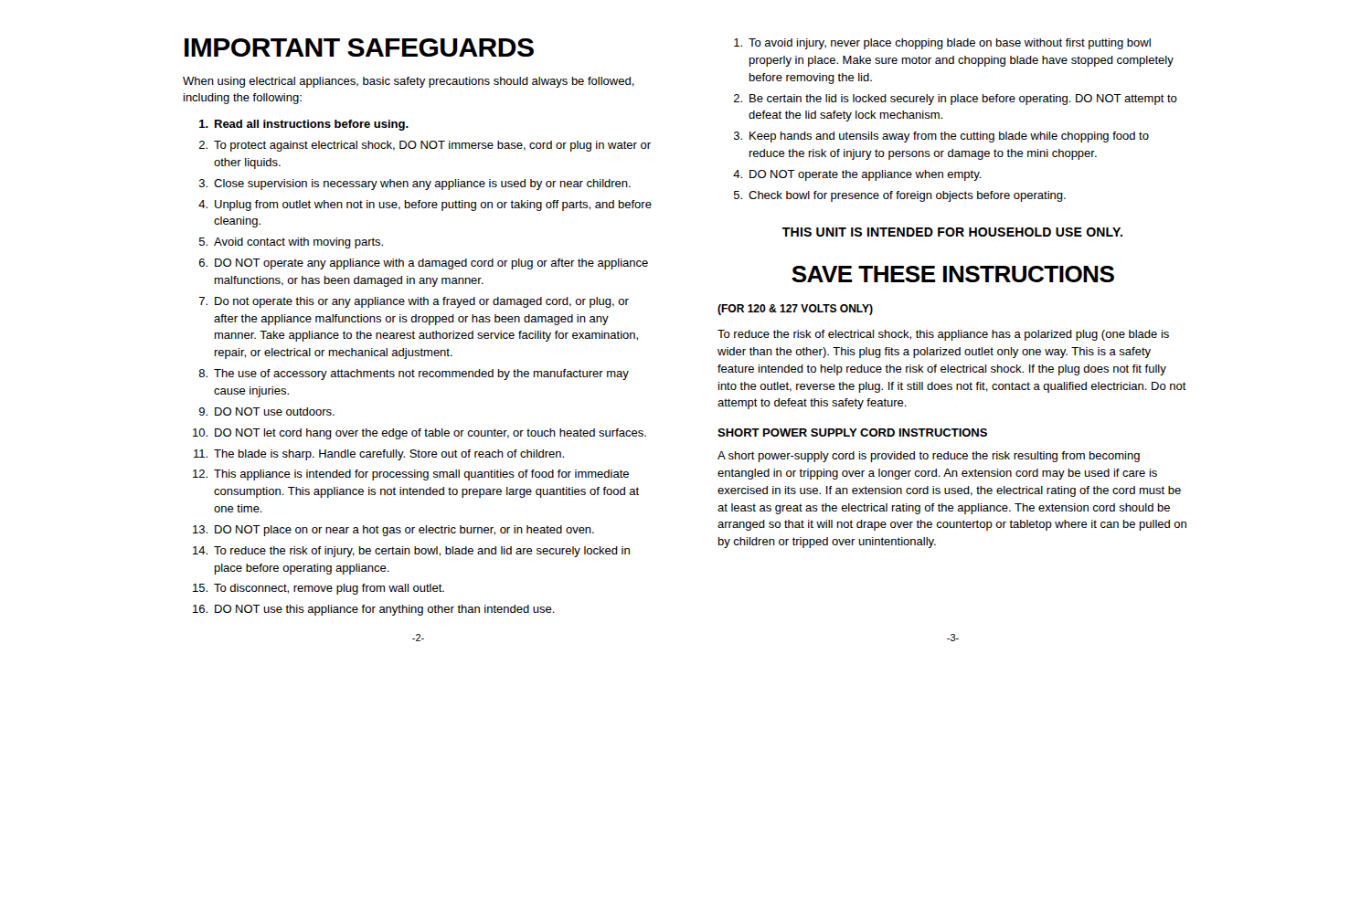IMPORTANT SAFEGUARDS
When using electrical appliances, basic safety precautions should always be followed, including the following:
Read all instructions before using.
To protect against electrical shock, DO NOT immerse base, cord or plug in water or other liquids.
Close supervision is necessary when any appliance is used by or near children.
Unplug from outlet when not in use, before putting on or taking off parts, and before cleaning.
Avoid contact with moving parts.
DO NOT operate any appliance with a damaged cord or plug or after the appliance malfunctions, or has been damaged in any manner.
Do not operate this or any appliance with a frayed or damaged cord, or plug, or after the appliance malfunctions or is dropped or has been damaged in any manner. Take appliance to the nearest authorized service facility for examination, repair, or electrical or mechanical adjustment.
The use of accessory attachments not recommended by the manufacturer may cause injuries.
DO NOT use outdoors.
DO NOT let cord hang over the edge of table or counter, or touch heated surfaces.
The blade is sharp. Handle carefully. Store out of reach of children.
This appliance is intended for processing small quantities of food for immediate consumption. This appliance is not intended to prepare large quantities of food at one time.
DO NOT place on or near a hot gas or electric burner, or in heated oven.
To reduce the risk of injury, be certain bowl, blade and lid are securely locked in place before operating appliance.
To disconnect, remove plug from wall outlet.
DO NOT use this appliance for anything other than intended use.
To avoid injury, never place chopping blade on base without first putting bowl properly in place. Make sure motor and chopping blade have stopped completely before removing the lid.
Be certain the lid is locked securely in place before operating. DO NOT attempt to defeat the lid safety lock mechanism.
Keep hands and utensils away from the cutting blade while chopping food to reduce the risk of injury to persons or damage to the mini chopper.
DO NOT operate the appliance when empty.
Check bowl for presence of foreign objects before operating.
THIS UNIT IS INTENDED FOR HOUSEHOLD USE ONLY.
SAVE THESE INSTRUCTIONS
(FOR 120 & 127 VOLTS ONLY)
To reduce the risk of electrical shock, this appliance has a polarized plug (one blade is wider than the other). This plug fits a polarized outlet only one way. This is a safety feature intended to help reduce the risk of electrical shock. If the plug does not fit fully into the outlet, reverse the plug. If it still does not fit, contact a qualified electrician. Do not attempt to defeat this safety feature.
Short Power Supply Cord Instructions
A short power-supply cord is provided to reduce the risk resulting from becoming entangled in or tripping over a longer cord. An extension cord may be used if care is exercised in its use. If an extension cord is used, the electrical rating of the cord must be at least as great as the electrical rating of the appliance. The extension cord should be arranged so that it will not drape over the countertop or tabletop where it can be pulled on by children or tripped over unintentionally.
-2-
-3-